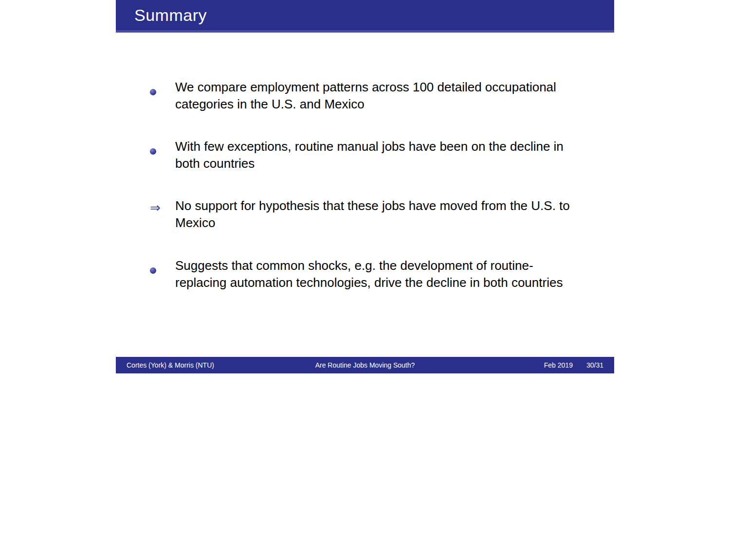Summary
We compare employment patterns across 100 detailed occupational categories in the U.S. and Mexico
With few exceptions, routine manual jobs have been on the decline in both countries
⇒ No support for hypothesis that these jobs have moved from the U.S. to Mexico
Suggests that common shocks, e.g. the development of routine-replacing automation technologies, drive the decline in both countries
Cortes (York) & Morris (NTU)
Are Routine Jobs Moving South?
Feb 201930/31